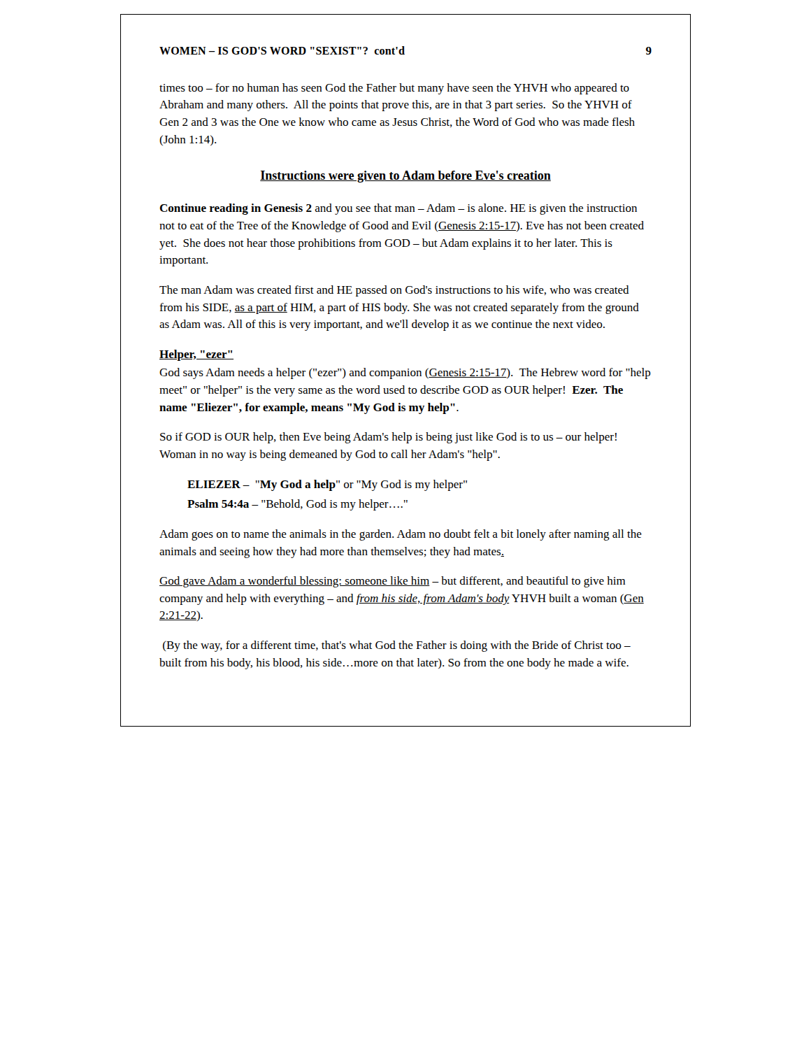WOMEN – IS GOD'S WORD "SEXIST"? cont'd 9
times too – for no human has seen God the Father but many have seen the YHVH who appeared to Abraham and many others. All the points that prove this, are in that 3 part series. So the YHVH of Gen 2 and 3 was the One we know who came as Jesus Christ, the Word of God who was made flesh (John 1:14).
Instructions were given to Adam before Eve's creation
Continue reading in Genesis 2 and you see that man – Adam – is alone. HE is given the instruction not to eat of the Tree of the Knowledge of Good and Evil (Genesis 2:15-17). Eve has not been created yet. She does not hear those prohibitions from GOD – but Adam explains it to her later. This is important.
The man Adam was created first and HE passed on God's instructions to his wife, who was created from his SIDE, as a part of HIM, a part of HIS body. She was not created separately from the ground as Adam was. All of this is very important, and we'll develop it as we continue the next video.
Helper, "ezer"
God says Adam needs a helper ("ezer") and companion (Genesis 2:15-17). The Hebrew word for "help meet" or "helper" is the very same as the word used to describe GOD as OUR helper! Ezer. The name "Eliezer", for example, means "My God is my help".
So if GOD is OUR help, then Eve being Adam's help is being just like God is to us – our helper! Woman in no way is being demeaned by God to call her Adam's "help".
ELIEZER – "My God a help" or "My God is my helper"
Psalm 54:4a – "Behold, God is my helper…."
Adam goes on to name the animals in the garden. Adam no doubt felt a bit lonely after naming all the animals and seeing how they had more than themselves; they had mates.
God gave Adam a wonderful blessing: someone like him – but different, and beautiful to give him company and help with everything – and from his side, from Adam's body YHVH built a woman (Gen 2:21-22).
(By the way, for a different time, that's what God the Father is doing with the Bride of Christ too – built from his body, his blood, his side…more on that later). So from the one body he made a wife.